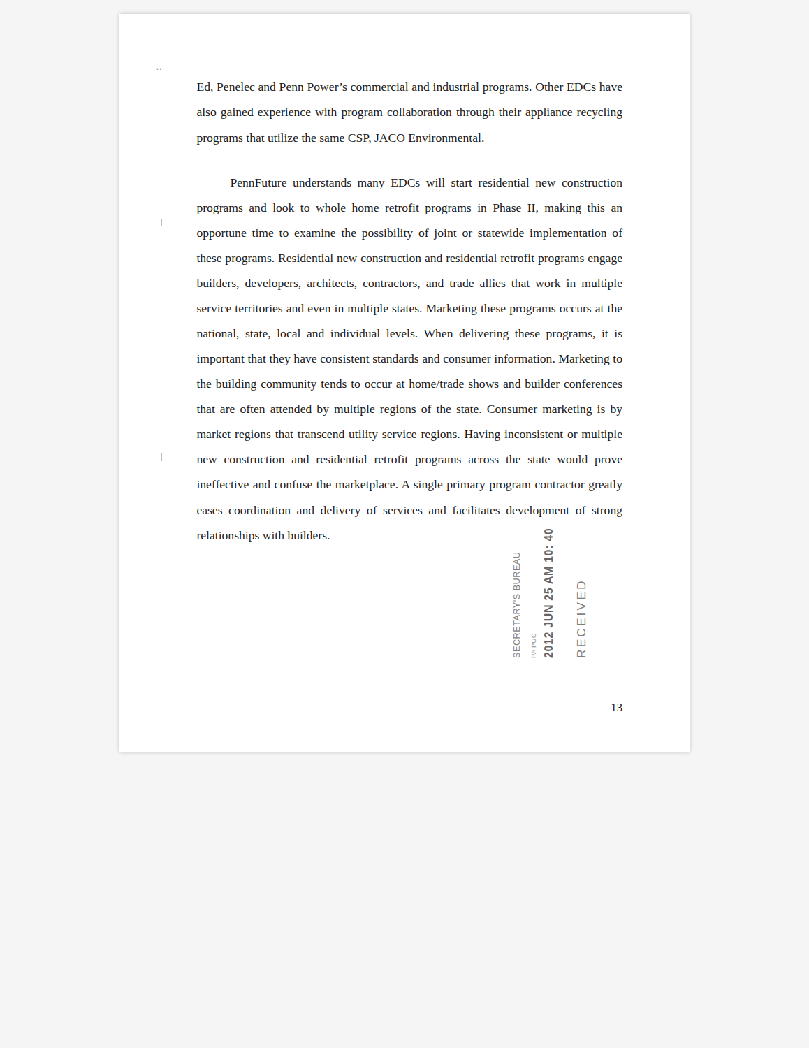..
Ed, Penelec and Penn Power’s commercial and industrial programs. Other EDCs have also gained experience with program collaboration through their appliance recycling programs that utilize the same CSP, JACO Environmental.
PennFuture understands many EDCs will start residential new construction programs and look to whole home retrofit programs in Phase II, making this an opportune time to examine the possibility of joint or statewide implementation of these programs. Residential new construction and residential retrofit programs engage builders, developers, architects, contractors, and trade allies that work in multiple service territories and even in multiple states. Marketing these programs occurs at the national, state, local and individual levels. When delivering these programs, it is important that they have consistent standards and consumer information. Marketing to the building community tends to occur at home/trade shows and builder conferences that are often attended by multiple regions of the state. Consumer marketing is by market regions that transcend utility service regions. Having inconsistent or multiple new construction and residential retrofit programs across the state would prove ineffective and confuse the marketplace. A single primary program contractor greatly eases coordination and delivery of services and facilitates development of strong relationships with builders.
RECEIVED
2012 JUN 25 AM 10: 40
PA PUC
SECRETARY'S BUREAU
13